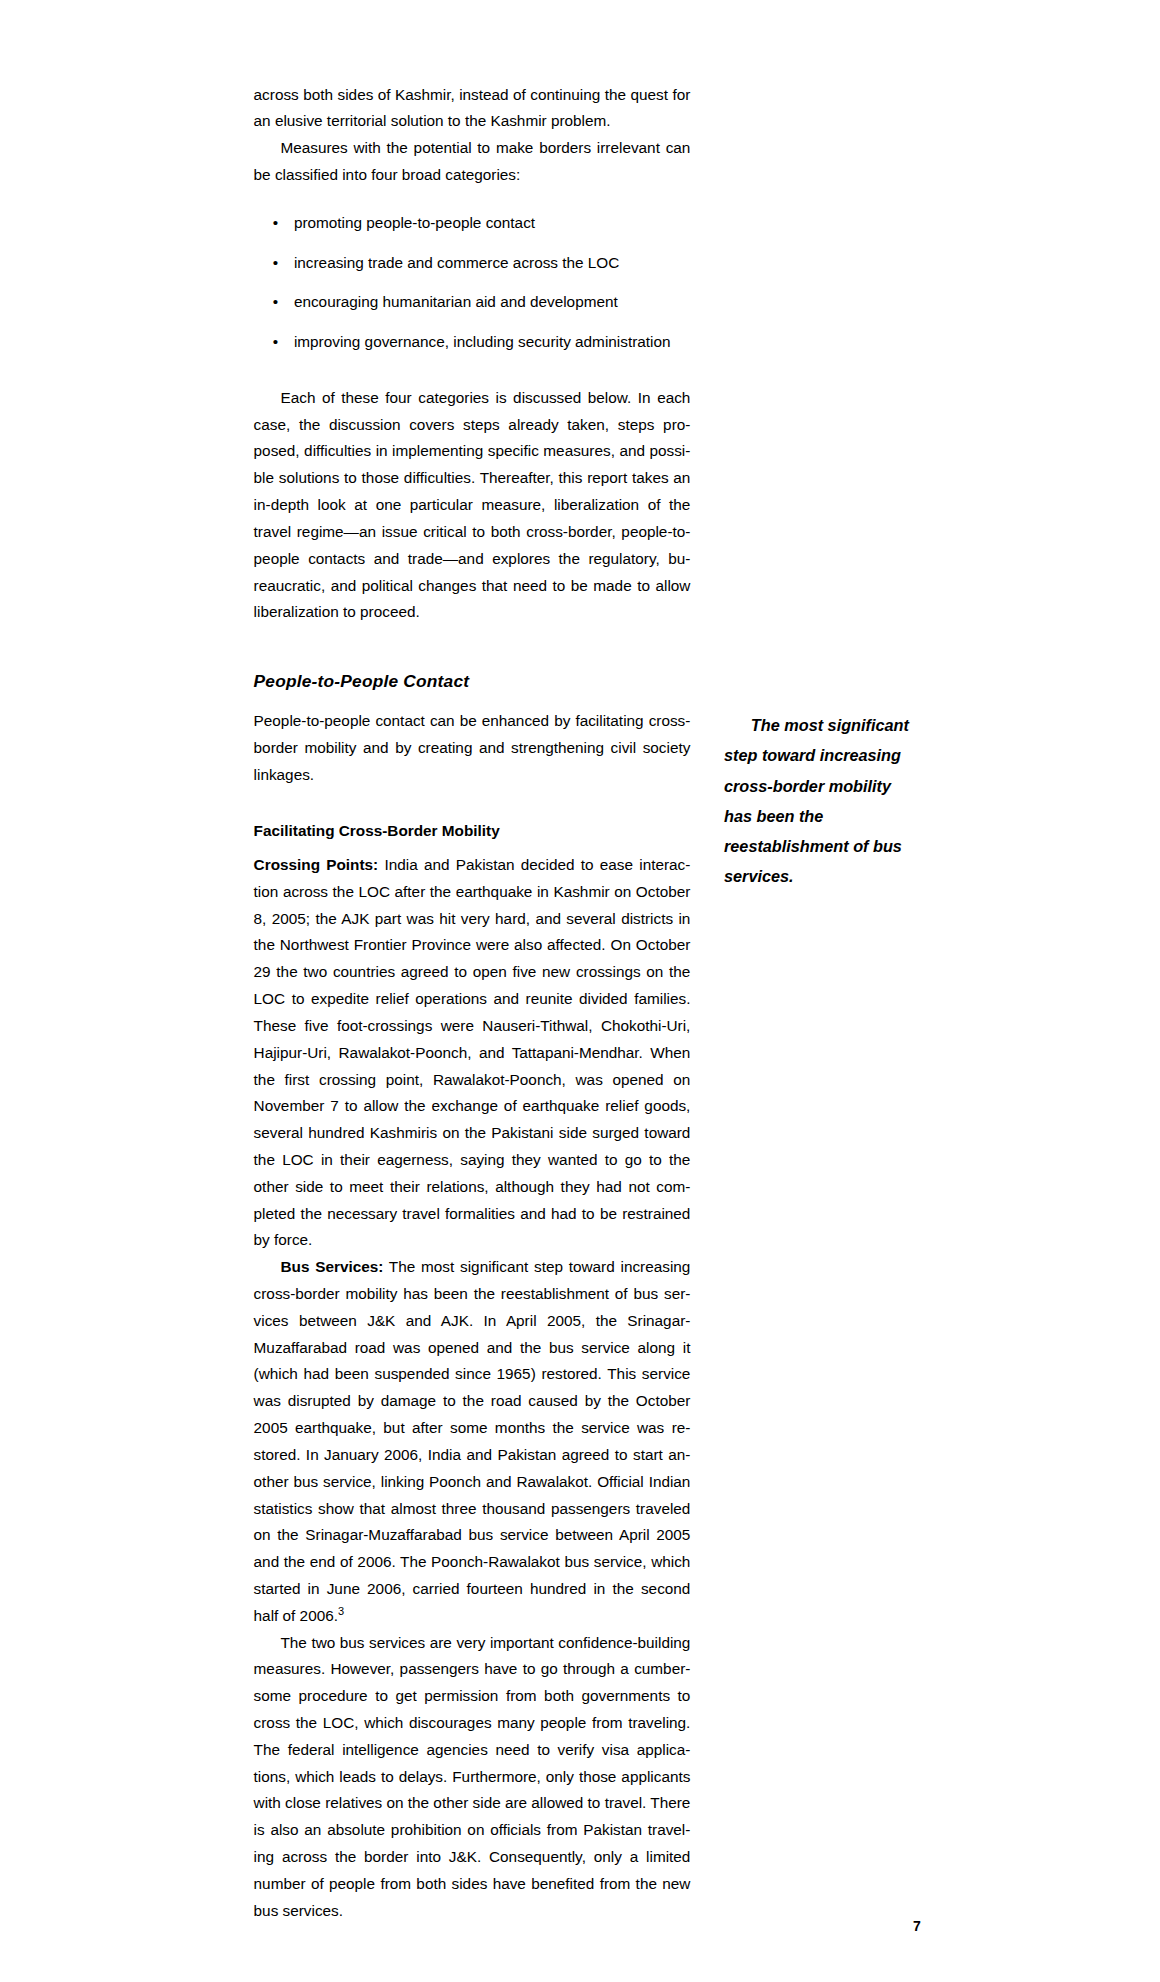across both sides of Kashmir, instead of continuing the quest for an elusive territorial solution to the Kashmir problem.
Measures with the potential to make borders irrelevant can be classified into four broad categories:
promoting people-to-people contact
increasing trade and commerce across the LOC
encouraging humanitarian aid and development
improving governance, including security administration
Each of these four categories is discussed below. In each case, the discussion covers steps already taken, steps proposed, difficulties in implementing specific measures, and possible solutions to those difficulties. Thereafter, this report takes an in-depth look at one particular measure, liberalization of the travel regime—an issue critical to both cross-border, people-to-people contacts and trade—and explores the regulatory, bureaucratic, and political changes that need to be made to allow liberalization to proceed.
People-to-People Contact
People-to-people contact can be enhanced by facilitating cross-border mobility and by creating and strengthening civil society linkages.
Facilitating Cross-Border Mobility
Crossing Points: India and Pakistan decided to ease interaction across the LOC after the earthquake in Kashmir on October 8, 2005; the AJK part was hit very hard, and several districts in the Northwest Frontier Province were also affected. On October 29 the two countries agreed to open five new crossings on the LOC to expedite relief operations and reunite divided families. These five foot-crossings were Nauseri-Tithwal, Chokothi-Uri, Hajipur-Uri, Rawalakot-Poonch, and Tattapani-Mendhar. When the first crossing point, Rawalakot-Poonch, was opened on November 7 to allow the exchange of earthquake relief goods, several hundred Kashmiris on the Pakistani side surged toward the LOC in their eagerness, saying they wanted to go to the other side to meet their relations, although they had not completed the necessary travel formalities and had to be restrained by force.
Bus Services: The most significant step toward increasing cross-border mobility has been the reestablishment of bus services between J&K and AJK. In April 2005, the Srinagar-Muzaffarabad road was opened and the bus service along it (which had been suspended since 1965) restored. This service was disrupted by damage to the road caused by the October 2005 earthquake, but after some months the service was restored. In January 2006, India and Pakistan agreed to start another bus service, linking Poonch and Rawalakot. Official Indian statistics show that almost three thousand passengers traveled on the Srinagar-Muzaffarabad bus service between April 2005 and the end of 2006. The Poonch-Rawalakot bus service, which started in June 2006, carried fourteen hundred in the second half of 2006.3
The two bus services are very important confidence-building measures. However, passengers have to go through a cumbersome procedure to get permission from both governments to cross the LOC, which discourages many people from traveling. The federal intelligence agencies need to verify visa applications, which leads to delays. Furthermore, only those applicants with close relatives on the other side are allowed to travel. There is also an absolute prohibition on officials from Pakistan traveling across the border into J&K. Consequently, only a limited number of people from both sides have benefited from the new bus services.
The most significant step toward increasing cross-border mobility has been the reestablishment of bus services.
7